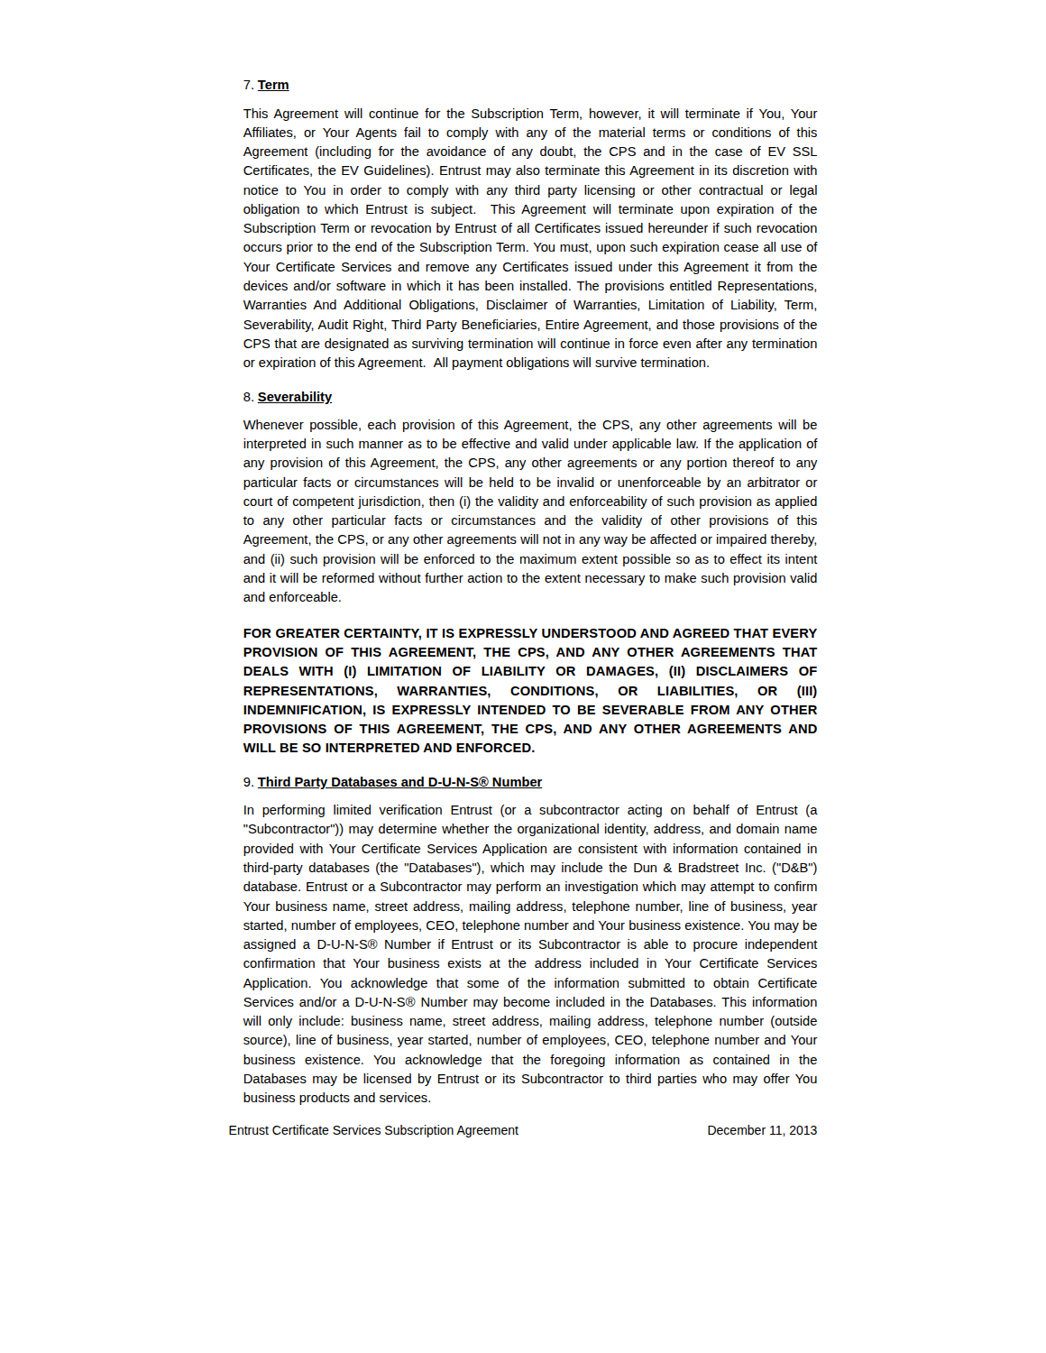7. Term
This Agreement will continue for the Subscription Term, however, it will terminate if You, Your Affiliates, or Your Agents fail to comply with any of the material terms or conditions of this Agreement (including for the avoidance of any doubt, the CPS and in the case of EV SSL Certificates, the EV Guidelines). Entrust may also terminate this Agreement in its discretion with notice to You in order to comply with any third party licensing or other contractual or legal obligation to which Entrust is subject. This Agreement will terminate upon expiration of the Subscription Term or revocation by Entrust of all Certificates issued hereunder if such revocation occurs prior to the end of the Subscription Term. You must, upon such expiration cease all use of Your Certificate Services and remove any Certificates issued under this Agreement it from the devices and/or software in which it has been installed. The provisions entitled Representations, Warranties And Additional Obligations, Disclaimer of Warranties, Limitation of Liability, Term, Severability, Audit Right, Third Party Beneficiaries, Entire Agreement, and those provisions of the CPS that are designated as surviving termination will continue in force even after any termination or expiration of this Agreement. All payment obligations will survive termination.
8. Severability
Whenever possible, each provision of this Agreement, the CPS, any other agreements will be interpreted in such manner as to be effective and valid under applicable law. If the application of any provision of this Agreement, the CPS, any other agreements or any portion thereof to any particular facts or circumstances will be held to be invalid or unenforceable by an arbitrator or court of competent jurisdiction, then (i) the validity and enforceability of such provision as applied to any other particular facts or circumstances and the validity of other provisions of this Agreement, the CPS, or any other agreements will not in any way be affected or impaired thereby, and (ii) such provision will be enforced to the maximum extent possible so as to effect its intent and it will be reformed without further action to the extent necessary to make such provision valid and enforceable.
FOR GREATER CERTAINTY, IT IS EXPRESSLY UNDERSTOOD AND AGREED THAT EVERY PROVISION OF THIS AGREEMENT, THE CPS, AND ANY OTHER AGREEMENTS THAT DEALS WITH (I) LIMITATION OF LIABILITY OR DAMAGES, (II) DISCLAIMERS OF REPRESENTATIONS, WARRANTIES, CONDITIONS, OR LIABILITIES, OR (III) INDEMNIFICATION, IS EXPRESSLY INTENDED TO BE SEVERABLE FROM ANY OTHER PROVISIONS OF THIS AGREEMENT, THE CPS, AND ANY OTHER AGREEMENTS AND WILL BE SO INTERPRETED AND ENFORCED.
9. Third Party Databases and D-U-N-S® Number
In performing limited verification Entrust (or a subcontractor acting on behalf of Entrust (a "Subcontractor")) may determine whether the organizational identity, address, and domain name provided with Your Certificate Services Application are consistent with information contained in third-party databases (the "Databases"), which may include the Dun & Bradstreet Inc. ("D&B") database. Entrust or a Subcontractor may perform an investigation which may attempt to confirm Your business name, street address, mailing address, telephone number, line of business, year started, number of employees, CEO, telephone number and Your business existence. You may be assigned a D-U-N-S® Number if Entrust or its Subcontractor is able to procure independent confirmation that Your business exists at the address included in Your Certificate Services Application. You acknowledge that some of the information submitted to obtain Certificate Services and/or a D-U-N-S® Number may become included in the Databases. This information will only include: business name, street address, mailing address, telephone number (outside source), line of business, year started, number of employees, CEO, telephone number and Your business existence. You acknowledge that the foregoing information as contained in the Databases may be licensed by Entrust or its Subcontractor to third parties who may offer You business products and services.
Entrust Certificate Services Subscription Agreement
December 11, 2013